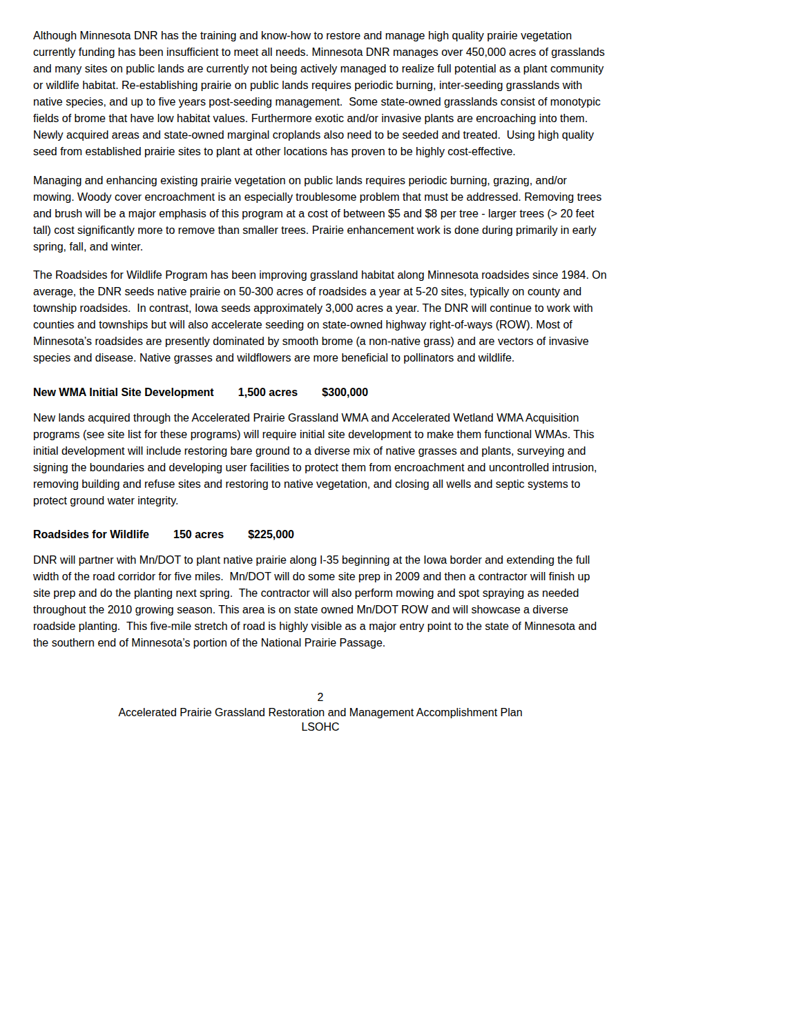Although Minnesota DNR has the training and know-how to restore and manage high quality prairie vegetation currently funding has been insufficient to meet all needs. Minnesota DNR manages over 450,000 acres of grasslands and many sites on public lands are currently not being actively managed to realize full potential as a plant community or wildlife habitat. Re-establishing prairie on public lands requires periodic burning, inter-seeding grasslands with native species, and up to five years post-seeding management. Some state-owned grasslands consist of monotypic fields of brome that have low habitat values. Furthermore exotic and/or invasive plants are encroaching into them. Newly acquired areas and state-owned marginal croplands also need to be seeded and treated. Using high quality seed from established prairie sites to plant at other locations has proven to be highly cost-effective.
Managing and enhancing existing prairie vegetation on public lands requires periodic burning, grazing, and/or mowing. Woody cover encroachment is an especially troublesome problem that must be addressed. Removing trees and brush will be a major emphasis of this program at a cost of between $5 and $8 per tree - larger trees (> 20 feet tall) cost significantly more to remove than smaller trees. Prairie enhancement work is done during primarily in early spring, fall, and winter.
The Roadsides for Wildlife Program has been improving grassland habitat along Minnesota roadsides since 1984. On average, the DNR seeds native prairie on 50-300 acres of roadsides a year at 5-20 sites, typically on county and township roadsides. In contrast, Iowa seeds approximately 3,000 acres a year. The DNR will continue to work with counties and townships but will also accelerate seeding on state-owned highway right-of-ways (ROW). Most of Minnesota’s roadsides are presently dominated by smooth brome (a non-native grass) and are vectors of invasive species and disease. Native grasses and wildflowers are more beneficial to pollinators and wildlife.
New WMA Initial Site Development 1,500 acres $300,000
New lands acquired through the Accelerated Prairie Grassland WMA and Accelerated Wetland WMA Acquisition programs (see site list for these programs) will require initial site development to make them functional WMAs. This initial development will include restoring bare ground to a diverse mix of native grasses and plants, surveying and signing the boundaries and developing user facilities to protect them from encroachment and uncontrolled intrusion, removing building and refuse sites and restoring to native vegetation, and closing all wells and septic systems to protect ground water integrity.
Roadsides for Wildlife 150 acres $225,000
DNR will partner with Mn/DOT to plant native prairie along I-35 beginning at the Iowa border and extending the full width of the road corridor for five miles. Mn/DOT will do some site prep in 2009 and then a contractor will finish up site prep and do the planting next spring. The contractor will also perform mowing and spot spraying as needed throughout the 2010 growing season. This area is on state owned Mn/DOT ROW and will showcase a diverse roadside planting. This five-mile stretch of road is highly visible as a major entry point to the state of Minnesota and the southern end of Minnesota’s portion of the National Prairie Passage.
2 Accelerated Prairie Grassland Restoration and Management Accomplishment Plan
LSOHC